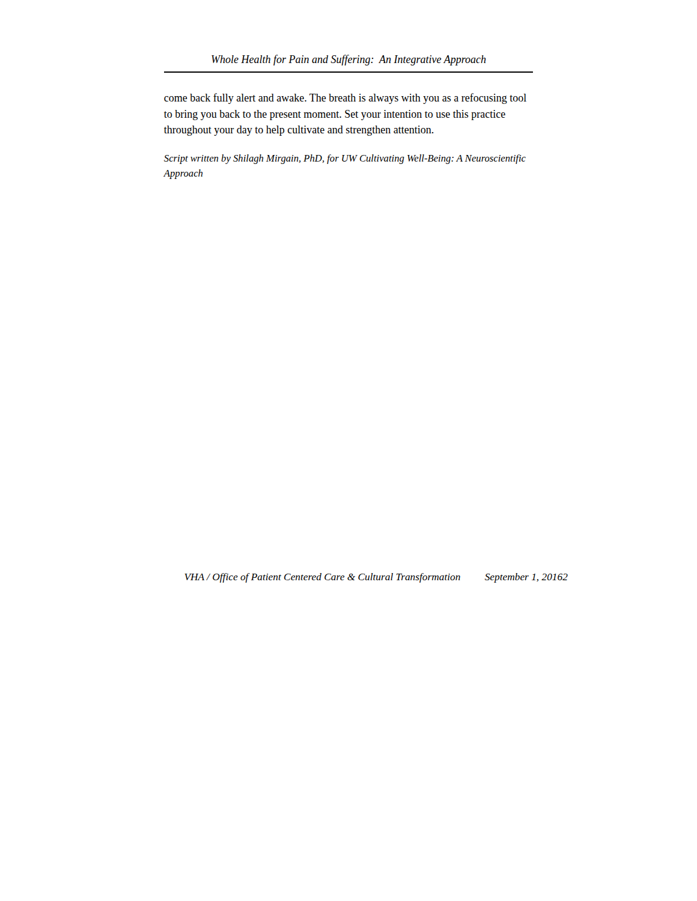Whole Health for Pain and Suffering: An Integrative Approach
come back fully alert and awake. The breath is always with you as a refocusing tool to bring you back to the present moment. Set your intention to use this practice throughout your day to help cultivate and strengthen attention.
Script written by Shilagh Mirgain, PhD, for UW Cultivating Well-Being: A Neuroscientific Approach
VHA / Office of Patient Centered Care & Cultural Transformation September 1, 2016 2